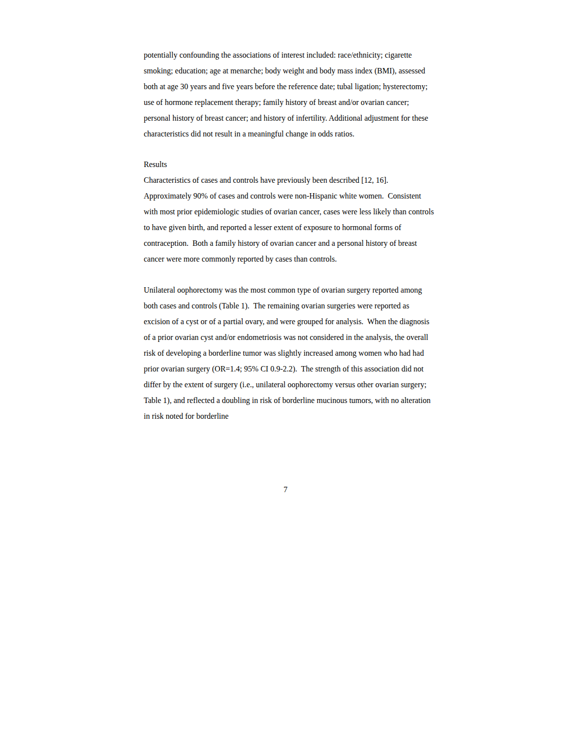potentially confounding the associations of interest included: race/ethnicity; cigarette smoking; education; age at menarche; body weight and body mass index (BMI), assessed both at age 30 years and five years before the reference date; tubal ligation; hysterectomy; use of hormone replacement therapy; family history of breast and/or ovarian cancer; personal history of breast cancer; and history of infertility. Additional adjustment for these characteristics did not result in a meaningful change in odds ratios.
Results
Characteristics of cases and controls have previously been described [12, 16]. Approximately 90% of cases and controls were non-Hispanic white women. Consistent with most prior epidemiologic studies of ovarian cancer, cases were less likely than controls to have given birth, and reported a lesser extent of exposure to hormonal forms of contraception. Both a family history of ovarian cancer and a personal history of breast cancer were more commonly reported by cases than controls.
Unilateral oophorectomy was the most common type of ovarian surgery reported among both cases and controls (Table 1). The remaining ovarian surgeries were reported as excision of a cyst or of a partial ovary, and were grouped for analysis. When the diagnosis of a prior ovarian cyst and/or endometriosis was not considered in the analysis, the overall risk of developing a borderline tumor was slightly increased among women who had had prior ovarian surgery (OR=1.4; 95% CI 0.9-2.2). The strength of this association did not differ by the extent of surgery (i.e., unilateral oophorectomy versus other ovarian surgery; Table 1), and reflected a doubling in risk of borderline mucinous tumors, with no alteration in risk noted for borderline
7